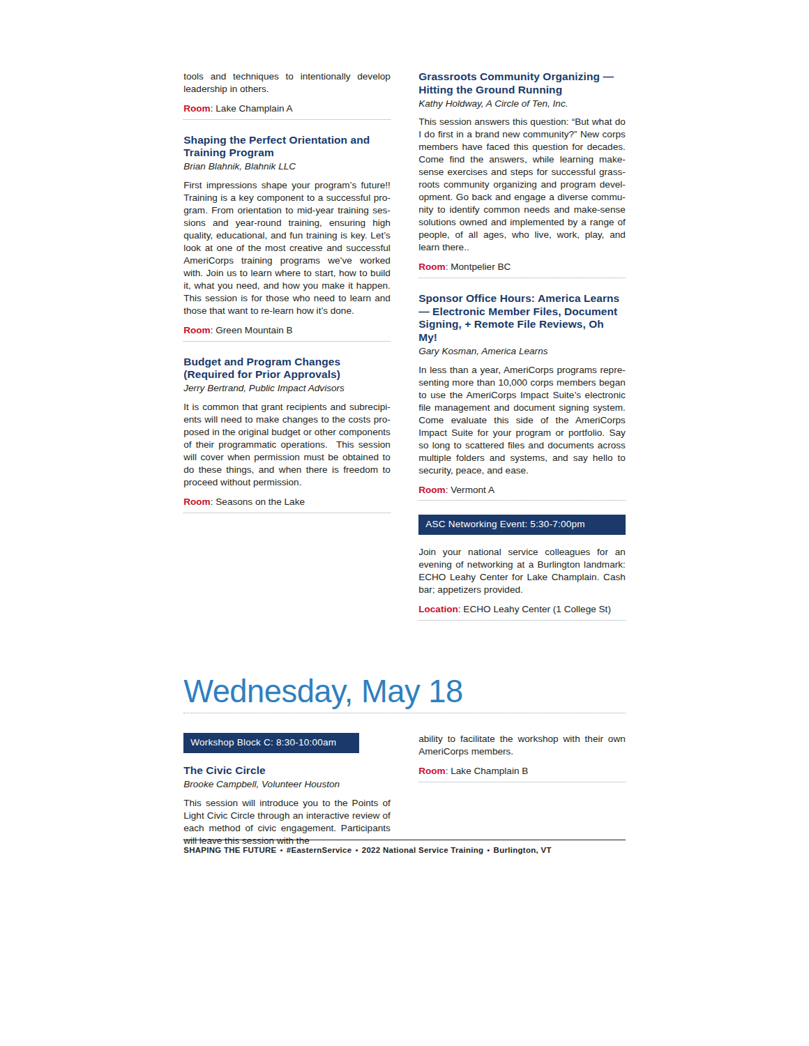tools and techniques to intentionally develop leadership in others.
Room: Lake Champlain A
Shaping the Perfect Orientation and Training Program
Brian Blahnik, Blahnik LLC
First impressions shape your program’s future!! Training is a key component to a successful program. From orientation to mid-year training sessions and year-round training, ensuring high quality, educational, and fun training is key. Let’s look at one of the most creative and successful AmeriCorps training programs we’ve worked with. Join us to learn where to start, how to build it, what you need, and how you make it happen. This session is for those who need to learn and those that want to re-learn how it’s done.
Room: Green Mountain B
Budget and Program Changes (Required for Prior Approvals)
Jerry Bertrand, Public Impact Advisors
It is common that grant recipients and subrecipients will need to make changes to the costs proposed in the original budget or other components of their programmatic operations. This session will cover when permission must be obtained to do these things, and when there is freedom to proceed without permission.
Room: Seasons on the Lake
Grassroots Community Organizing — Hitting the Ground Running
Kathy Holdway, A Circle of Ten, Inc.
This session answers this question: “But what do I do first in a brand new community?” New corps members have faced this question for decades. Come find the answers, while learning make-sense exercises and steps for successful grassroots community organizing and program development. Go back and engage a diverse community to identify common needs and make-sense solutions owned and implemented by a range of people, of all ages, who live, work, play, and learn there..
Room: Montpelier BC
Sponsor Office Hours: America Learns — Electronic Member Files, Document Signing, + Remote File Reviews, Oh My!
Gary Kosman, America Learns
In less than a year, AmeriCorps programs representing more than 10,000 corps members began to use the AmeriCorps Impact Suite’s electronic file management and document signing system. Come evaluate this side of the AmeriCorps Impact Suite for your program or portfolio. Say so long to scattered files and documents across multiple folders and systems, and say hello to security, peace, and ease.
Room: Vermont A
ASC Networking Event: 5:30-7:00pm
Join your national service colleagues for an evening of networking at a Burlington landmark: ECHO Leahy Center for Lake Champlain. Cash bar; appetizers provided.
Location: ECHO Leahy Center (1 College St)
Wednesday, May 18
Workshop Block C: 8:30-10:00am
The Civic Circle
Brooke Campbell, Volunteer Houston
This session will introduce you to the Points of Light Civic Circle through an interactive review of each method of civic engagement. Participants will leave this session with the
ability to facilitate the workshop with their own AmeriCorps members.
Room: Lake Champlain B
SHAPING THE FUTURE•#EasternService•2022 National Service Training•Burlington, VT